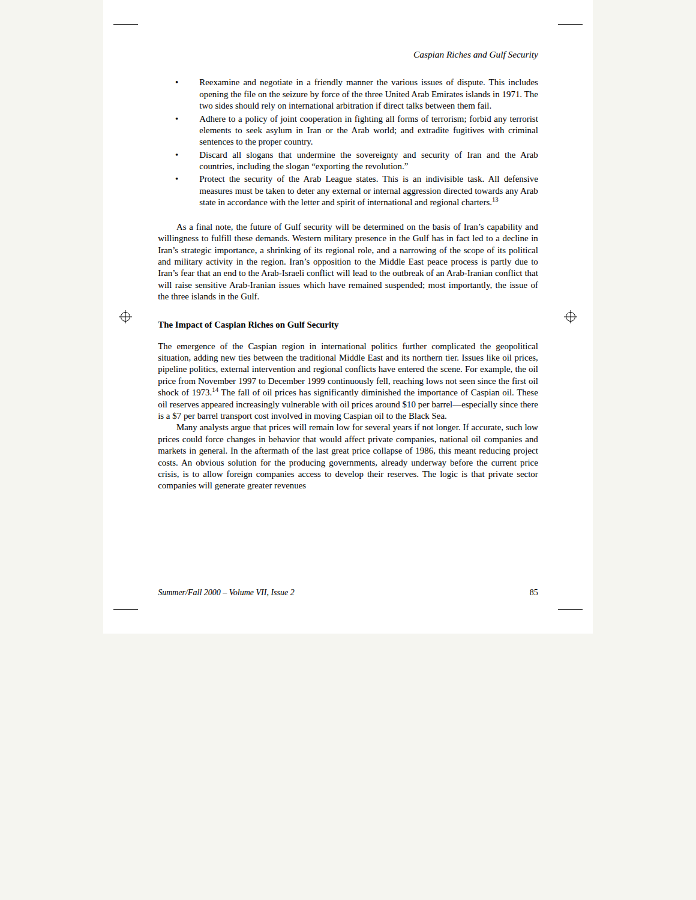Caspian Riches and Gulf Security
Reexamine and negotiate in a friendly manner the various issues of dispute. This includes opening the file on the seizure by force of the three United Arab Emirates islands in 1971. The two sides should rely on international arbitration if direct talks between them fail.
Adhere to a policy of joint cooperation in fighting all forms of terrorism; forbid any terrorist elements to seek asylum in Iran or the Arab world; and extradite fugitives with criminal sentences to the proper country.
Discard all slogans that undermine the sovereignty and security of Iran and the Arab countries, including the slogan “exporting the revolution.”
Protect the security of the Arab League states. This is an indivisible task. All defensive measures must be taken to deter any external or internal aggression directed towards any Arab state in accordance with the letter and spirit of international and regional charters.13
As a final note, the future of Gulf security will be determined on the basis of Iran’s capability and willingness to fulfill these demands. Western military presence in the Gulf has in fact led to a decline in Iran’s strategic importance, a shrinking of its regional role, and a narrowing of the scope of its political and military activity in the region. Iran’s opposition to the Middle East peace process is partly due to Iran’s fear that an end to the Arab-Israeli conflict will lead to the outbreak of an Arab-Iranian conflict that will raise sensitive Arab-Iranian issues which have remained suspended; most importantly, the issue of the three islands in the Gulf.
The Impact of Caspian Riches on Gulf Security
The emergence of the Caspian region in international politics further complicated the geopolitical situation, adding new ties between the traditional Middle East and its northern tier. Issues like oil prices, pipeline politics, external intervention and regional conflicts have entered the scene. For example, the oil price from November 1997 to December 1999 continuously fell, reaching lows not seen since the first oil shock of 1973.14 The fall of oil prices has significantly diminished the importance of Caspian oil. These oil reserves appeared increasingly vulnerable with oil prices around $10 per barrel—especially since there is a $7 per barrel transport cost involved in moving Caspian oil to the Black Sea.
Many analysts argue that prices will remain low for several years if not longer. If accurate, such low prices could force changes in behavior that would affect private companies, national oil companies and markets in general. In the aftermath of the last great price collapse of 1986, this meant reducing project costs. An obvious solution for the producing governments, already underway before the current price crisis, is to allow foreign companies access to develop their reserves. The logic is that private sector companies will generate greater revenues
Summer/Fall 2000 – Volume VII, Issue 2 85